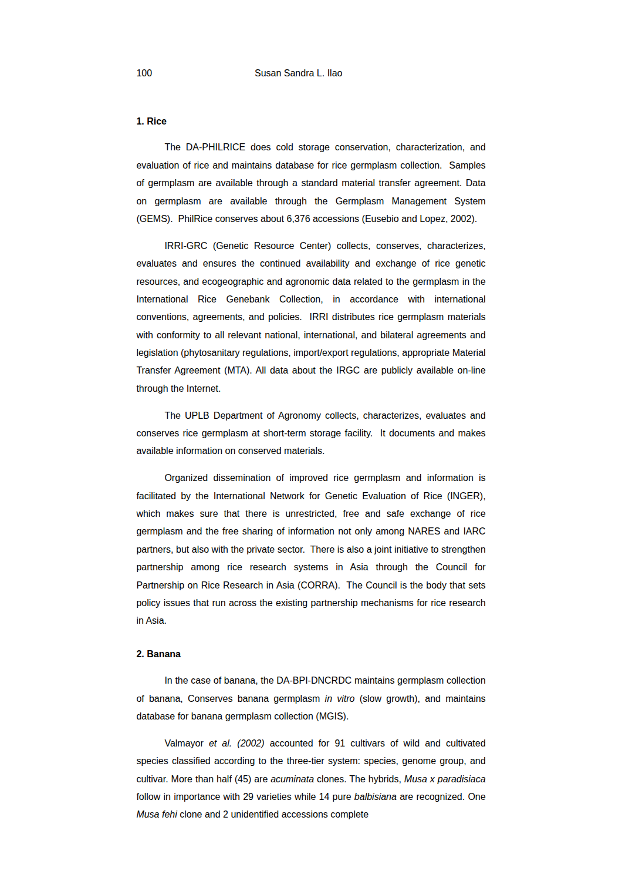100 Susan Sandra L. Ilao
1. Rice
The DA-PHILRICE does cold storage conservation, characterization, and evaluation of rice and maintains database for rice germplasm collection. Samples of germplasm are available through a standard material transfer agreement. Data on germplasm are available through the Germplasm Management System (GEMS). PhilRice conserves about 6,376 accessions (Eusebio and Lopez, 2002).
IRRI-GRC (Genetic Resource Center) collects, conserves, characterizes, evaluates and ensures the continued availability and exchange of rice genetic resources, and ecogeographic and agronomic data related to the germplasm in the International Rice Genebank Collection, in accordance with international conventions, agreements, and policies. IRRI distributes rice germplasm materials with conformity to all relevant national, international, and bilateral agreements and legislation (phytosanitary regulations, import/export regulations, appropriate Material Transfer Agreement (MTA). All data about the IRGC are publicly available on-line through the Internet.
The UPLB Department of Agronomy collects, characterizes, evaluates and conserves rice germplasm at short-term storage facility. It documents and makes available information on conserved materials.
Organized dissemination of improved rice germplasm and information is facilitated by the International Network for Genetic Evaluation of Rice (INGER), which makes sure that there is unrestricted, free and safe exchange of rice germplasm and the free sharing of information not only among NARES and IARC partners, but also with the private sector. There is also a joint initiative to strengthen partnership among rice research systems in Asia through the Council for Partnership on Rice Research in Asia (CORRA). The Council is the body that sets policy issues that run across the existing partnership mechanisms for rice research in Asia.
2. Banana
In the case of banana, the DA-BPI-DNCRDC maintains germplasm collection of banana, Conserves banana germplasm in vitro (slow growth), and maintains database for banana germplasm collection (MGIS).
Valmayor et al. (2002) accounted for 91 cultivars of wild and cultivated species classified according to the three-tier system: species, genome group, and cultivar. More than half (45) are acuminata clones. The hybrids, Musa x paradisiaca follow in importance with 29 varieties while 14 pure balbisiana are recognized. One Musa fehi clone and 2 unidentified accessions complete